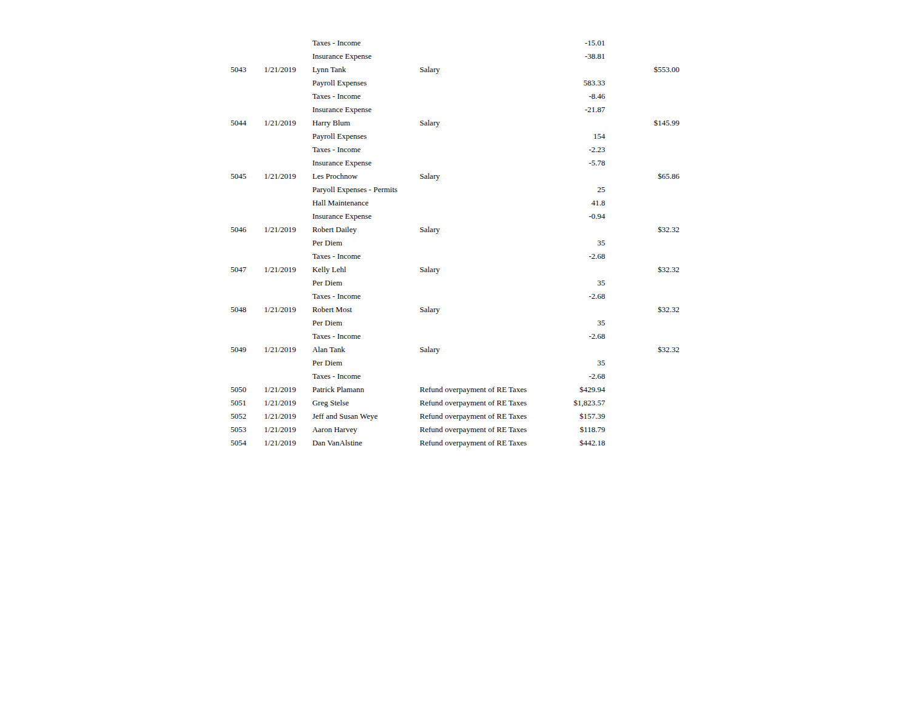| | | Taxes - Income | | -15.01 | |
| | | Insurance Expense | | -38.81 | |
| 5043 | 1/21/2019 | Lynn Tank | Salary | | $553.00 |
| | | Payroll Expenses | | 583.33 | |
| | | Taxes - Income | | -8.46 | |
| | | Insurance Expense | | -21.87 | |
| 5044 | 1/21/2019 | Harry Blum | Salary | | $145.99 |
| | | Payroll Expenses | | 154 | |
| | | Taxes - Income | | -2.23 | |
| | | Insurance Expense | | -5.78 | |
| 5045 | 1/21/2019 | Les Prochnow | Salary | | $65.86 |
| | | Paryoll Expenses - Permits | | 25 | |
| | | Hall Maintenance | | 41.8 | |
| | | Insurance Expense | | -0.94 | |
| 5046 | 1/21/2019 | Robert Dailey | Salary | | $32.32 |
| | | Per Diem | | 35 | |
| | | Taxes - Income | | -2.68 | |
| 5047 | 1/21/2019 | Kelly Lehl | Salary | | $32.32 |
| | | Per Diem | | 35 | |
| | | Taxes - Income | | -2.68 | |
| 5048 | 1/21/2019 | Robert Most | Salary | | $32.32 |
| | | Per Diem | | 35 | |
| | | Taxes - Income | | -2.68 | |
| 5049 | 1/21/2019 | Alan Tank | Salary | | $32.32 |
| | | Per Diem | | 35 | |
| | | Taxes - Income | | -2.68 | |
| 5050 | 1/21/2019 | Patrick Plamann | Refund overpayment of RE Taxes | $429.94 | |
| 5051 | 1/21/2019 | Greg Stelse | Refund overpayment of RE Taxes | $1,823.57 | |
| 5052 | 1/21/2019 | Jeff and Susan Weye | Refund overpayment of RE Taxes | $157.39 | |
| 5053 | 1/21/2019 | Aaron Harvey | Refund overpayment of RE Taxes | $118.79 | |
| 5054 | 1/21/2019 | Dan VanAlstine | Refund overpayment of RE Taxes | $442.18 | |